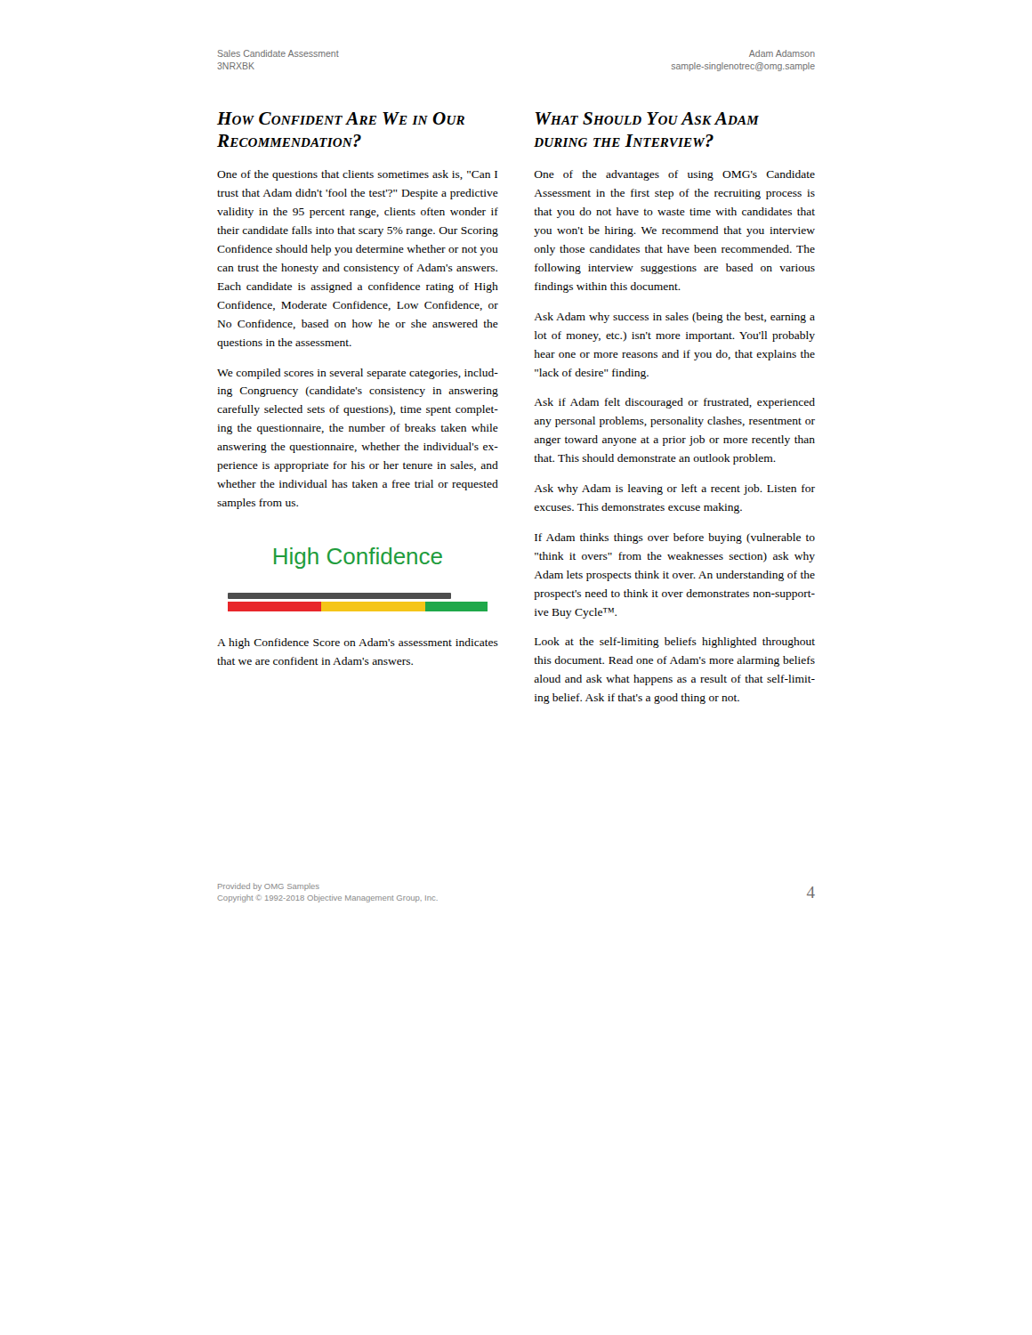Sales Candidate Assessment
3NRXBK
Adam Adamson
sample-singlenotrec@omg.sample
How Confident Are We in Our Recommendation?
One of the questions that clients sometimes ask is, "Can I trust that Adam didn't 'fool the test'?" Despite a predictive validity in the 95 percent range, clients often wonder if their candidate falls into that scary 5% range. Our Scoring Confidence should help you determine whether or not you can trust the honesty and consistency of Adam's answers. Each candidate is assigned a confidence rating of High Confidence, Moderate Confidence, Low Confidence, or No Confidence, based on how he or she answered the questions in the assessment.
We compiled scores in several separate categories, including Congruency (candidate's consistency in answering carefully selected sets of questions), time spent completing the questionnaire, the number of breaks taken while answering the questionnaire, whether the individual's experience is appropriate for his or her tenure in sales, and whether the individual has taken a free trial or requested samples from us.
High Confidence
A high Confidence Score on Adam's assessment indicates that we are confident in Adam's answers.
What Should You Ask Adam during the Interview?
One of the advantages of using OMG's Candidate Assessment in the first step of the recruiting process is that you do not have to waste time with candidates that you won't be hiring. We recommend that you interview only those candidates that have been recommended. The following interview suggestions are based on various findings within this document.
Ask Adam why success in sales (being the best, earning a lot of money, etc.) isn't more important. You'll probably hear one or more reasons and if you do, that explains the "lack of desire" finding.
Ask if Adam felt discouraged or frustrated, experienced any personal problems, personality clashes, resentment or anger toward anyone at a prior job or more recently than that. This should demonstrate an outlook problem.
Ask why Adam is leaving or left a recent job. Listen for excuses. This demonstrates excuse making.
If Adam thinks things over before buying (vulnerable to "think it overs" from the weaknesses section) ask why Adam lets prospects think it over. An understanding of the prospect's need to think it over demonstrates non-supportive Buy Cycle™.
Look at the self-limiting beliefs highlighted throughout this document. Read one of Adam's more alarming beliefs aloud and ask what happens as a result of that self-limiting belief. Ask if that's a good thing or not.
Provided by OMG Samples
Copyright © 1992-2018 Objective Management Group, Inc.
4